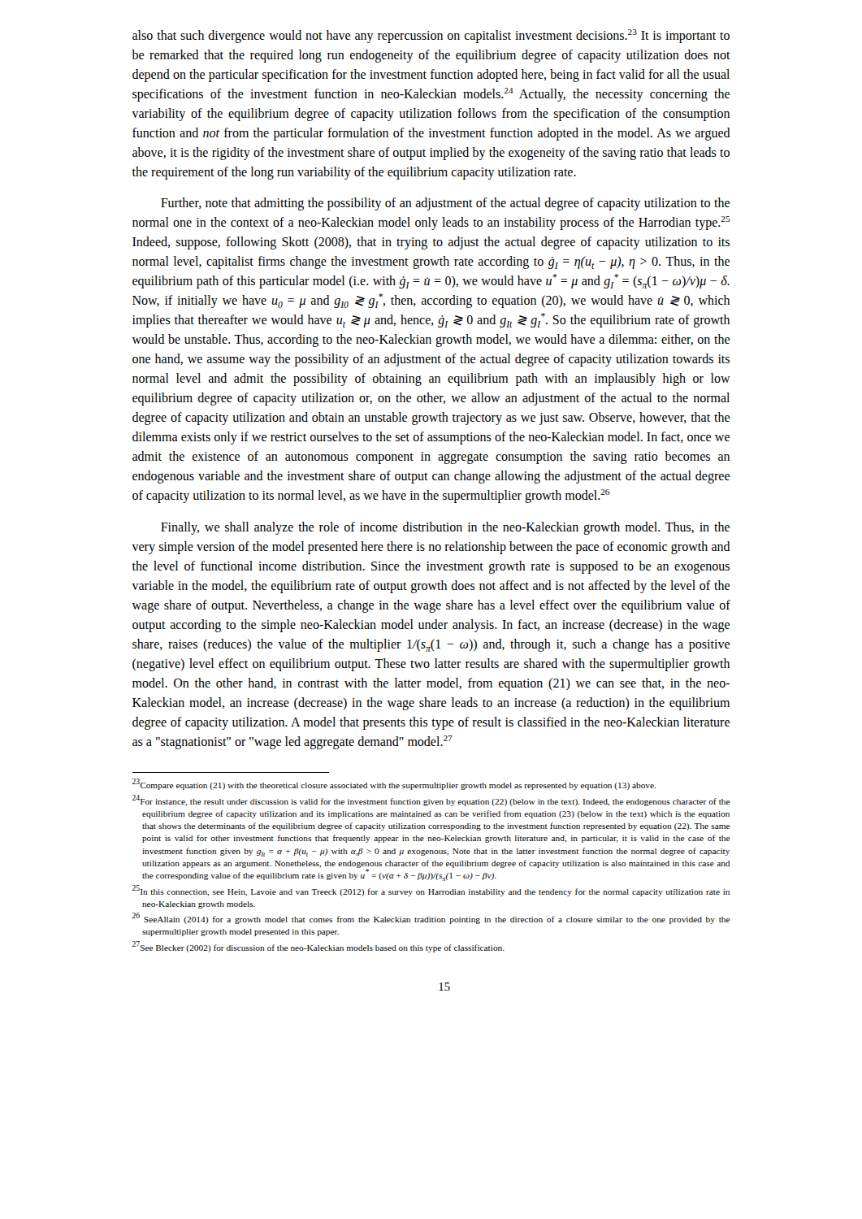also that such divergence would not have any repercussion on capitalist investment decisions.23 It is important to be remarked that the required long run endogeneity of the equilibrium degree of capacity utilization does not depend on the particular specification for the investment function adopted here, being in fact valid for all the usual specifications of the investment function in neo-Kaleckian models.24 Actually, the necessity concerning the variability of the equilibrium degree of capacity utilization follows from the specification of the consumption function and not from the particular formulation of the investment function adopted in the model. As we argued above, it is the rigidity of the investment share of output implied by the exogeneity of the saving ratio that leads to the requirement of the long run variability of the equilibrium capacity utilization rate.
Further, note that admitting the possibility of an adjustment of the actual degree of capacity utilization to the normal one in the context of a neo-Kaleckian model only leads to an instability process of the Harrodian type.25 Indeed, suppose, following Skott (2008), that in trying to adjust the actual degree of capacity utilization to its normal level, capitalist firms change the investment growth rate according to ġI = η(ut − μ), η > 0. Thus, in the equilibrium path of this particular model (i.e. with ġI = u̇ = 0), we would have u* = μ and gI* = (sπ(1 − ω)/v) μ − δ. Now, if initially we have u0 = μ and gI0 ≷ gI*, then, according to equation (20), we would have u̇ ≷ 0, which implies that thereafter we would have ut ≷ μ and, hence, ġI ≷ 0 and gIt ≷ gI*. So the equilibrium rate of growth would be unstable. Thus, according to the neo-Kaleckian growth model, we would have a dilemma: either, on the one hand, we assume way the possibility of an adjustment of the actual degree of capacity utilization towards its normal level and admit the possibility of obtaining an equilibrium path with an implausibly high or low equilibrium degree of capacity utilization or, on the other, we allow an adjustment of the actual to the normal degree of capacity utilization and obtain an unstable growth trajectory as we just saw. Observe, however, that the dilemma exists only if we restrict ourselves to the set of assumptions of the neo-Kaleckian model. In fact, once we admit the existence of an autonomous component in aggregate consumption the saving ratio becomes an endogenous variable and the investment share of output can change allowing the adjustment of the actual degree of capacity utilization to its normal level, as we have in the supermultiplier growth model.26
Finally, we shall analyze the role of income distribution in the neo-Kaleckian growth model. Thus, in the very simple version of the model presented here there is no relationship between the pace of economic growth and the level of functional income distribution. Since the investment growth rate is supposed to be an exogenous variable in the model, the equilibrium rate of output growth does not affect and is not affected by the level of the wage share of output. Nevertheless, a change in the wage share has a level effect over the equilibrium value of output according to the simple neo-Kaleckian model under analysis. In fact, an increase (decrease) in the wage share, raises (reduces) the value of the multiplier 1/(sπ(1 − ω)) and, through it, such a change has a positive (negative) level effect on equilibrium output. These two latter results are shared with the supermultiplier growth model. On the other hand, in contrast with the latter model, from equation (21) we can see that, in the neo-Kaleckian model, an increase (decrease) in the wage share leads to an increase (a reduction) in the equilibrium degree of capacity utilization. A model that presents this type of result is classified in the neo-Kaleckian literature as a "stagnationist" or "wage led aggregate demand" model.27
23Compare equation (21) with the theoretical closure associated with the supermultiplier growth model as represented by equation (13) above.
24For instance, the result under discussion is valid for the investment function given by equation (22) (below in the text). Indeed, the endogenous character of the equilibrium degree of capacity utilization and its implications are maintained as can be verified from equation (23) (below in the text) which is the equation that shows the determinants of the equilibrium degree of capacity utilization corresponding to the investment function represented by equation (22). The same point is valid for other investment functions that frequently appear in the neo-Keleckian growth literature and, in particular, it is valid in the case of the investment function given by gIt = α + β(ut − μ) with α,β > 0 and μ exogenous, Note that in the latter investment function the normal degree of capacity utilization appears as an argument. Nonetheless, the endogenous character of the equilibrium degree of capacity utilization is also maintained in this case and the corresponding value of the equilibrium rate is given by u* = (v(α + δ − βμ))/(sπ(1 − ω) − βv).
25In this connection, see Hein, Lavoie and van Treeck (2012) for a survey on Harrodian instability and the tendency for the normal capacity utilization rate in neo-Kaleckian growth models.
26 SeeAllain (2014) for a growth model that comes from the Kaleckian tradition pointing in the direction of a closure similar to the one provided by the supermultiplier growth model presented in this paper.
27See Blecker (2002) for discussion of the neo-Kaleckian models based on this type of classification.
15